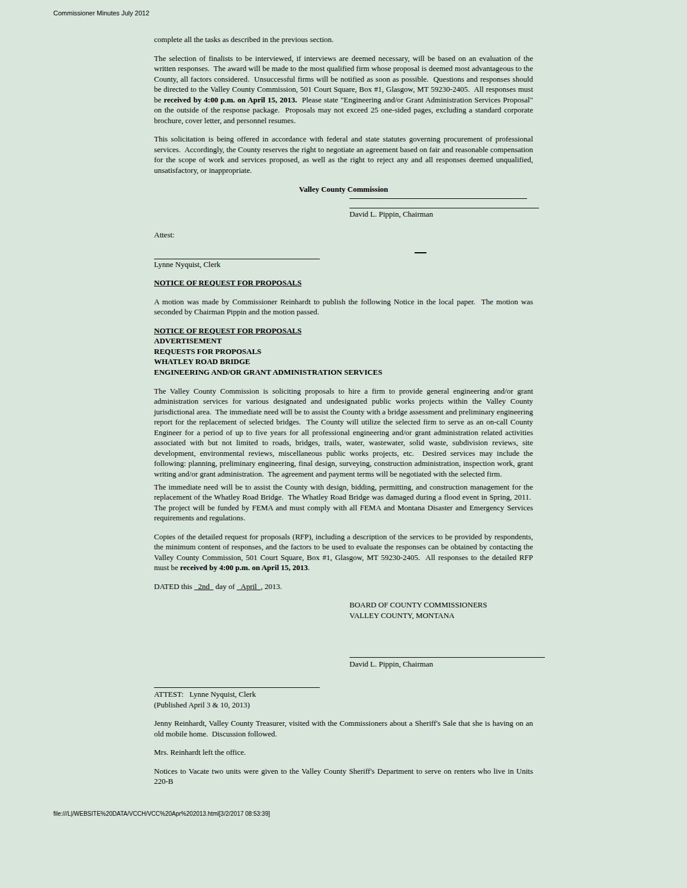Commissioner Minutes July 2012
complete all the tasks as described in the previous section.
The selection of finalists to be interviewed, if interviews are deemed necessary, will be based on an evaluation of the written responses. The award will be made to the most qualified firm whose proposal is deemed most advantageous to the County, all factors considered. Unsuccessful firms will be notified as soon as possible. Questions and responses should be directed to the Valley County Commission, 501 Court Square, Box #1, Glasgow, MT 59230-2405. All responses must be received by 4:00 p.m. on April 15, 2013. Please state "Engineering and/or Grant Administration Services Proposal" on the outside of the response package. Proposals may not exceed 25 one-sided pages, excluding a standard corporate brochure, cover letter, and personnel resumes.
This solicitation is being offered in accordance with federal and state statutes governing procurement of professional services. Accordingly, the County reserves the right to negotiate an agreement based on fair and reasonable compensation for the scope of work and services proposed, as well as the right to reject any and all responses deemed unqualified, unsatisfactory, or inappropriate.
Valley County Commission
David L. Pippin, Chairman
Attest:
Lynne Nyquist, Clerk
NOTICE OF REQUEST FOR PROPOSALS
A motion was made by Commissioner Reinhardt to publish the following Notice in the local paper. The motion was seconded by Chairman Pippin and the motion passed.
NOTICE OF REQUEST FOR PROPOSALS
ADVERTISEMENT
REQUESTS FOR PROPOSALS
WHATLEY ROAD BRIDGE
ENGINEERING AND/OR GRANT ADMINISTRATION SERVICES
The Valley County Commission is soliciting proposals to hire a firm to provide general engineering and/or grant administration services for various designated and undesignated public works projects within the Valley County jurisdictional area. The immediate need will be to assist the County with a bridge assessment and preliminary engineering report for the replacement of selected bridges. The County will utilize the selected firm to serve as an on-call County Engineer for a period of up to five years for all professional engineering and/or grant administration related activities associated with but not limited to roads, bridges, trails, water, wastewater, solid waste, subdivision reviews, site development, environmental reviews, miscellaneous public works projects, etc. Desired services may include the following: planning, preliminary engineering, final design, surveying, construction administration, inspection work, grant writing and/or grant administration. The agreement and payment terms will be negotiated with the selected firm.
The immediate need will be to assist the County with design, bidding, permitting, and construction management for the replacement of the Whatley Road Bridge. The Whatley Road Bridge was damaged during a flood event in Spring, 2011. The project will be funded by FEMA and must comply with all FEMA and Montana Disaster and Emergency Services requirements and regulations.
Copies of the detailed request for proposals (RFP), including a description of the services to be provided by respondents, the minimum content of responses, and the factors to be used to evaluate the responses can be obtained by contacting the Valley County Commission, 501 Court Square, Box #1, Glasgow, MT 59230-2405. All responses to the detailed RFP must be received by 4:00 p.m. on April 15, 2013.
DATED this 2nd day of April , 2013.
BOARD OF COUNTY COMMISSIONERS
VALLEY COUNTY, MONTANA
David L. Pippin, Chairman
ATTEST: Lynne Nyquist, Clerk
(Published April 3 & 10, 2013)
Jenny Reinhardt, Valley County Treasurer, visited with the Commissioners about a Sheriff's Sale that she is having on an old mobile home. Discussion followed.
Mrs. Reinhardt left the office.
Notices to Vacate two units were given to the Valley County Sheriff's Department to serve on renters who live in Units 220-B
file:///L|/WEBSITE%20DATA/VCCH/VCC%20Apr%202013.html[3/2/2017 08:53:39]